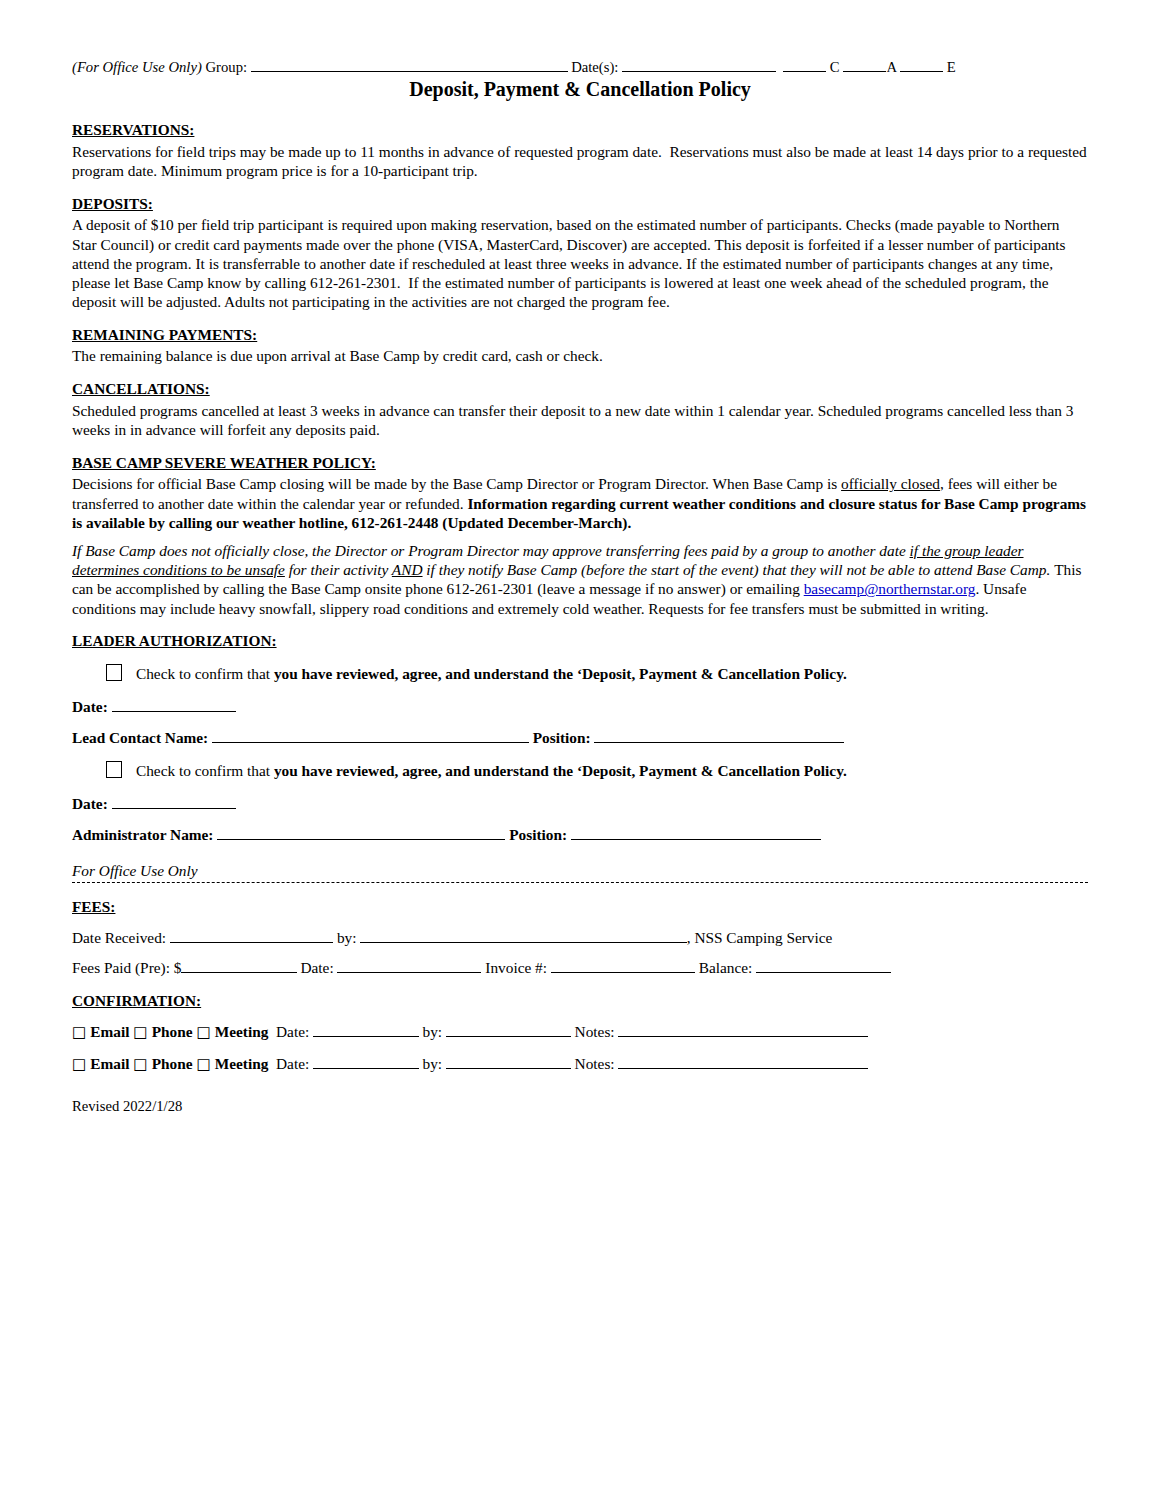(For Office Use Only) Group: Date(s): C A E
Deposit, Payment & Cancellation Policy
RESERVATIONS:
Reservations for field trips may be made up to 11 months in advance of requested program date. Reservations must also be made at least 14 days prior to a requested program date. Minimum program price is for a 10-participant trip.
DEPOSITS:
A deposit of $10 per field trip participant is required upon making reservation, based on the estimated number of participants. Checks (made payable to Northern Star Council) or credit card payments made over the phone (VISA, MasterCard, Discover) are accepted. This deposit is forfeited if a lesser number of participants attend the program. It is transferrable to another date if rescheduled at least three weeks in advance. If the estimated number of participants changes at any time, please let Base Camp know by calling 612-261-2301. If the estimated number of participants is lowered at least one week ahead of the scheduled program, the deposit will be adjusted. Adults not participating in the activities are not charged the program fee.
REMAINING PAYMENTS:
The remaining balance is due upon arrival at Base Camp by credit card, cash or check.
CANCELLATIONS:
Scheduled programs cancelled at least 3 weeks in advance can transfer their deposit to a new date within 1 calendar year. Scheduled programs cancelled less than 3 weeks in in advance will forfeit any deposits paid.
BASE CAMP SEVERE WEATHER POLICY:
Decisions for official Base Camp closing will be made by the Base Camp Director or Program Director. When Base Camp is officially closed, fees will either be transferred to another date within the calendar year or refunded. Information regarding current weather conditions and closure status for Base Camp programs is available by calling our weather hotline, 612-261-2448 (Updated December-March).
If Base Camp does not officially close, the Director or Program Director may approve transferring fees paid by a group to another date if the group leader determines conditions to be unsafe for their activity AND if they notify Base Camp (before the start of the event) that they will not be able to attend Base Camp. This can be accomplished by calling the Base Camp onsite phone 612-261-2301 (leave a message if no answer) or emailing basecamp@northernstar.org. Unsafe conditions may include heavy snowfall, slippery road conditions and extremely cold weather. Requests for fee transfers must be submitted in writing.
LEADER AUTHORIZATION:
Check to confirm that you have reviewed, agree, and understand the ‘Deposit, Payment & Cancellation Policy.
Date:
Lead Contact Name: Position:
Check to confirm that you have reviewed, agree, and understand the ‘Deposit, Payment & Cancellation Policy.
Date:
Administrator Name: Position:
For Office Use Only
FEES:
Date Received: by: , NSS Camping Service
Fees Paid (Pre): $ Date: Invoice #: Balance:
CONFIRMATION:
□ Email □ Phone □ Meeting Date: by: Notes:
□ Email □ Phone □ Meeting Date: by: Notes:
Revised 2022/1/28